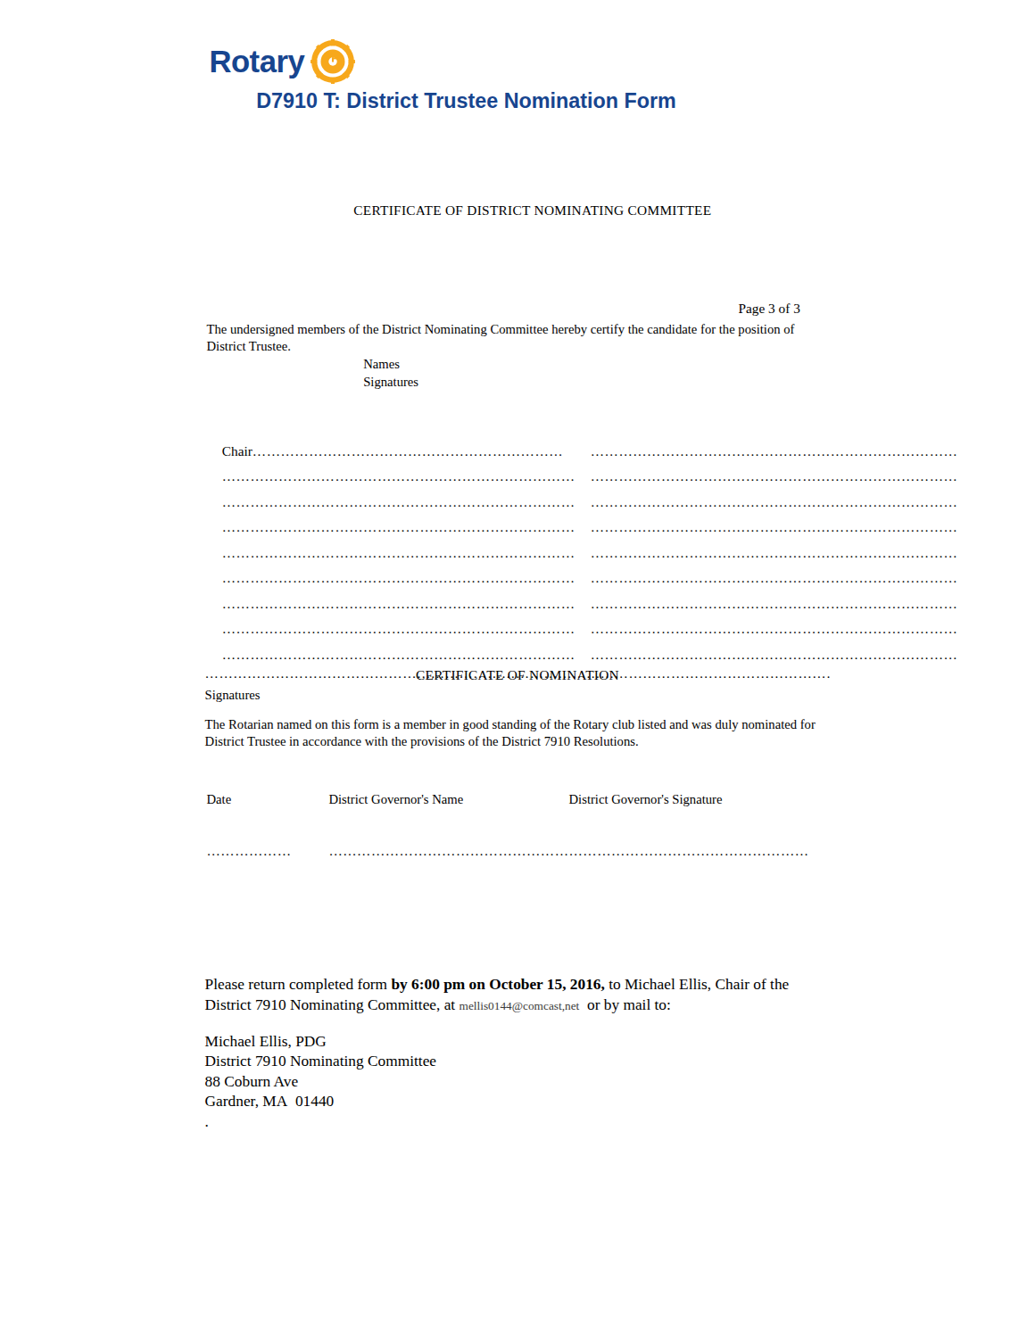Rotary
D7910 T: District Trustee Nomination Form
CERTIFICATE OF DISTRICT NOMINATING COMMITTEE
Page 3 of 3
The undersigned members of the District Nominating Committee hereby certify the candidate for the position of District Trustee.
Names
Signatures
| Chair ………………………………………………………… | …………………………………………………………………… |
| ………………………………………………………………… | …………………………………………………………………… |
| ………………………………………………………………… | …………………………………………………………………… |
| ………………………………………………………………… | …………………………………………………………………… |
| ………………………………………………………………… | …………………………………………………………………… |
| ………………………………………………………………… | …………………………………………………………………… |
| ………………………………………………………………… | …………………………………………………………………… |
| ………………………………………………………………… | …………………………………………………………………… |
| ………………………………………………………………… | …………………………………………………………………… |
…………………………………………………………………………………………………………………………………………………
CERTIFICATE OF NOMINATION
Signatures
The Rotarian named on this form is a member in good standing of the Rotary club listed and was duly nominated for District Trustee in accordance with the provisions of the District 7910 Resolutions.
| Date | District Governor's Name | District Governor's Signature |
| ……………… | …………………………………………… | …………………………………………… |
Please return completed form by 6:00 pm on October 15, 2016, to Michael Ellis, Chair of the District 7910 Nominating Committee, at mellis0144@comcast,net or by mail to:
Michael Ellis, PDG
District 7910 Nominating Committee
88 Coburn Ave
Gardner, MA 01440
.